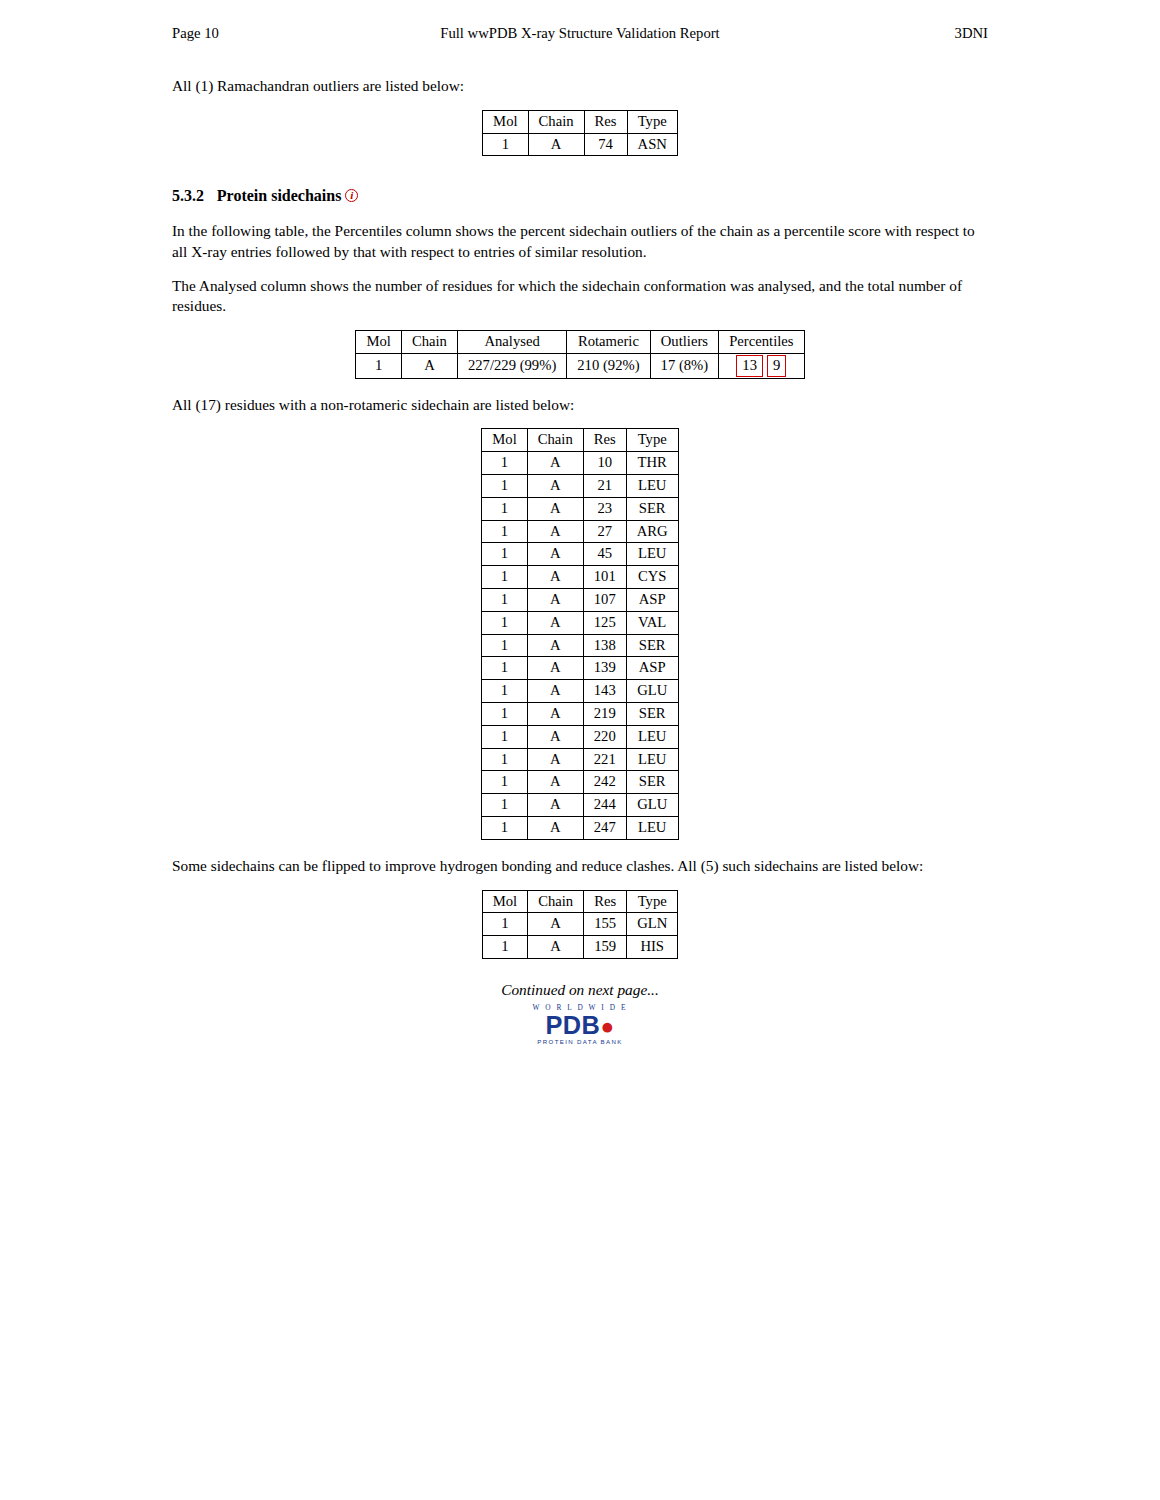Page 10
Full wwPDB X-ray Structure Validation Report
3DNI
All (1) Ramachandran outliers are listed below:
| Mol | Chain | Res | Type |
| --- | --- | --- | --- |
| 1 | A | 74 | ASN |
5.3.2 Protein sidechainsi
In the following table, the Percentiles column shows the percent sidechain outliers of the chain as a percentile score with respect to all X-ray entries followed by that with respect to entries of similar resolution.
The Analysed column shows the number of residues for which the sidechain conformation was analysed, and the total number of residues.
| Mol | Chain | Analysed | Rotameric | Outliers | Percentiles |
| --- | --- | --- | --- | --- | --- |
| 1 | A | 227/229 (99%) | 210 (92%) | 17 (8%) | 13 9 |
All (17) residues with a non-rotameric sidechain are listed below:
| Mol | Chain | Res | Type |
| --- | --- | --- | --- |
| 1 | A | 10 | THR |
| 1 | A | 21 | LEU |
| 1 | A | 23 | SER |
| 1 | A | 27 | ARG |
| 1 | A | 45 | LEU |
| 1 | A | 101 | CYS |
| 1 | A | 107 | ASP |
| 1 | A | 125 | VAL |
| 1 | A | 138 | SER |
| 1 | A | 139 | ASP |
| 1 | A | 143 | GLU |
| 1 | A | 219 | SER |
| 1 | A | 220 | LEU |
| 1 | A | 221 | LEU |
| 1 | A | 242 | SER |
| 1 | A | 244 | GLU |
| 1 | A | 247 | LEU |
Some sidechains can be flipped to improve hydrogen bonding and reduce clashes. All (5) such sidechains are listed below:
| Mol | Chain | Res | Type |
| --- | --- | --- | --- |
| 1 | A | 155 | GLN |
| 1 | A | 159 | HIS |
Continued on next page...
W O R L D W I D E PDB● PROTEIN DATA BANK